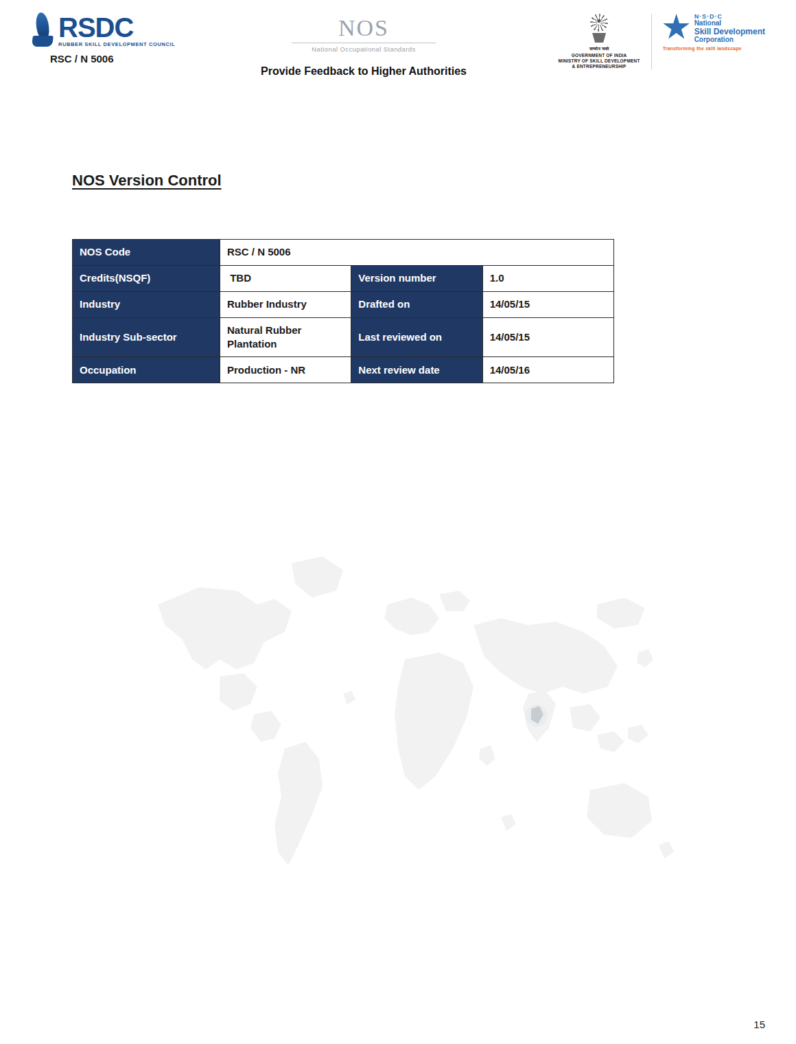RSDC
RUBBER SKILL DEVELOPMENT COUNCIL
RSC / N 5006
NOS
National Occupational Standards
Provide Feedback to Higher Authorities
सत्यमेव जयते
GOVERNMENT OF INDIA
MINISTRY OF SKILL DEVELOPMENT
& ENTREPRENEURSHIP
N·S·D·C
NationalSkill Development Corporation
Transforming the skill landscape
NOS Version Control
| NOS Code | RSC / N 5006 |
| Credits(NSQF) | TBD | Version number | 1.0 |
| Industry | Rubber Industry | Drafted on | 14/05/15 |
| Industry Sub-sector | Natural Rubber Plantation | Last reviewed on | 14/05/15 |
| Occupation | Production - NR | Next review date | 14/05/16 |
15